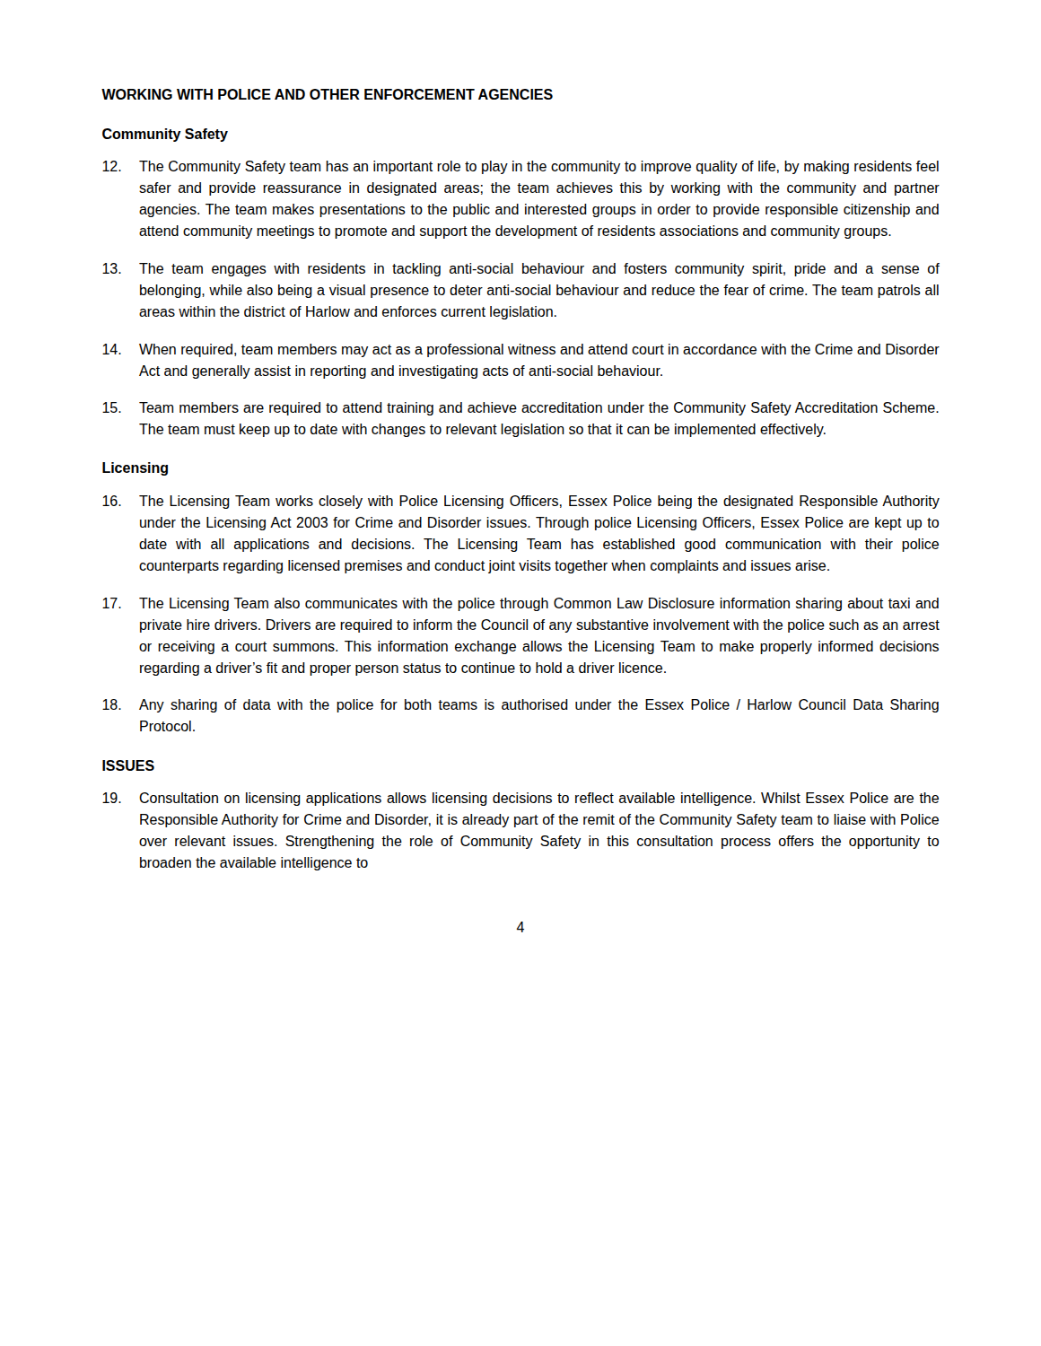Working with Police and Other Enforcement Agencies
Community Safety
12. The Community Safety team has an important role to play in the community to improve quality of life, by making residents feel safer and provide reassurance in designated areas; the team achieves this by working with the community and partner agencies. The team makes presentations to the public and interested groups in order to provide responsible citizenship and attend community meetings to promote and support the development of residents associations and community groups.
13. The team engages with residents in tackling anti-social behaviour and fosters community spirit, pride and a sense of belonging, while also being a visual presence to deter anti-social behaviour and reduce the fear of crime. The team patrols all areas within the district of Harlow and enforces current legislation.
14. When required, team members may act as a professional witness and attend court in accordance with the Crime and Disorder Act and generally assist in reporting and investigating acts of anti-social behaviour.
15. Team members are required to attend training and achieve accreditation under the Community Safety Accreditation Scheme. The team must keep up to date with changes to relevant legislation so that it can be implemented effectively.
Licensing
16. The Licensing Team works closely with Police Licensing Officers, Essex Police being the designated Responsible Authority under the Licensing Act 2003 for Crime and Disorder issues. Through police Licensing Officers, Essex Police are kept up to date with all applications and decisions. The Licensing Team has established good communication with their police counterparts regarding licensed premises and conduct joint visits together when complaints and issues arise.
17. The Licensing Team also communicates with the police through Common Law Disclosure information sharing about taxi and private hire drivers. Drivers are required to inform the Council of any substantive involvement with the police such as an arrest or receiving a court summons. This information exchange allows the Licensing Team to make properly informed decisions regarding a driver’s fit and proper person status to continue to hold a driver licence.
18. Any sharing of data with the police for both teams is authorised under the Essex Police / Harlow Council Data Sharing Protocol.
ISSUES
19. Consultation on licensing applications allows licensing decisions to reflect available intelligence. Whilst Essex Police are the Responsible Authority for Crime and Disorder, it is already part of the remit of the Community Safety team to liaise with Police over relevant issues. Strengthening the role of Community Safety in this consultation process offers the opportunity to broaden the available intelligence to
4